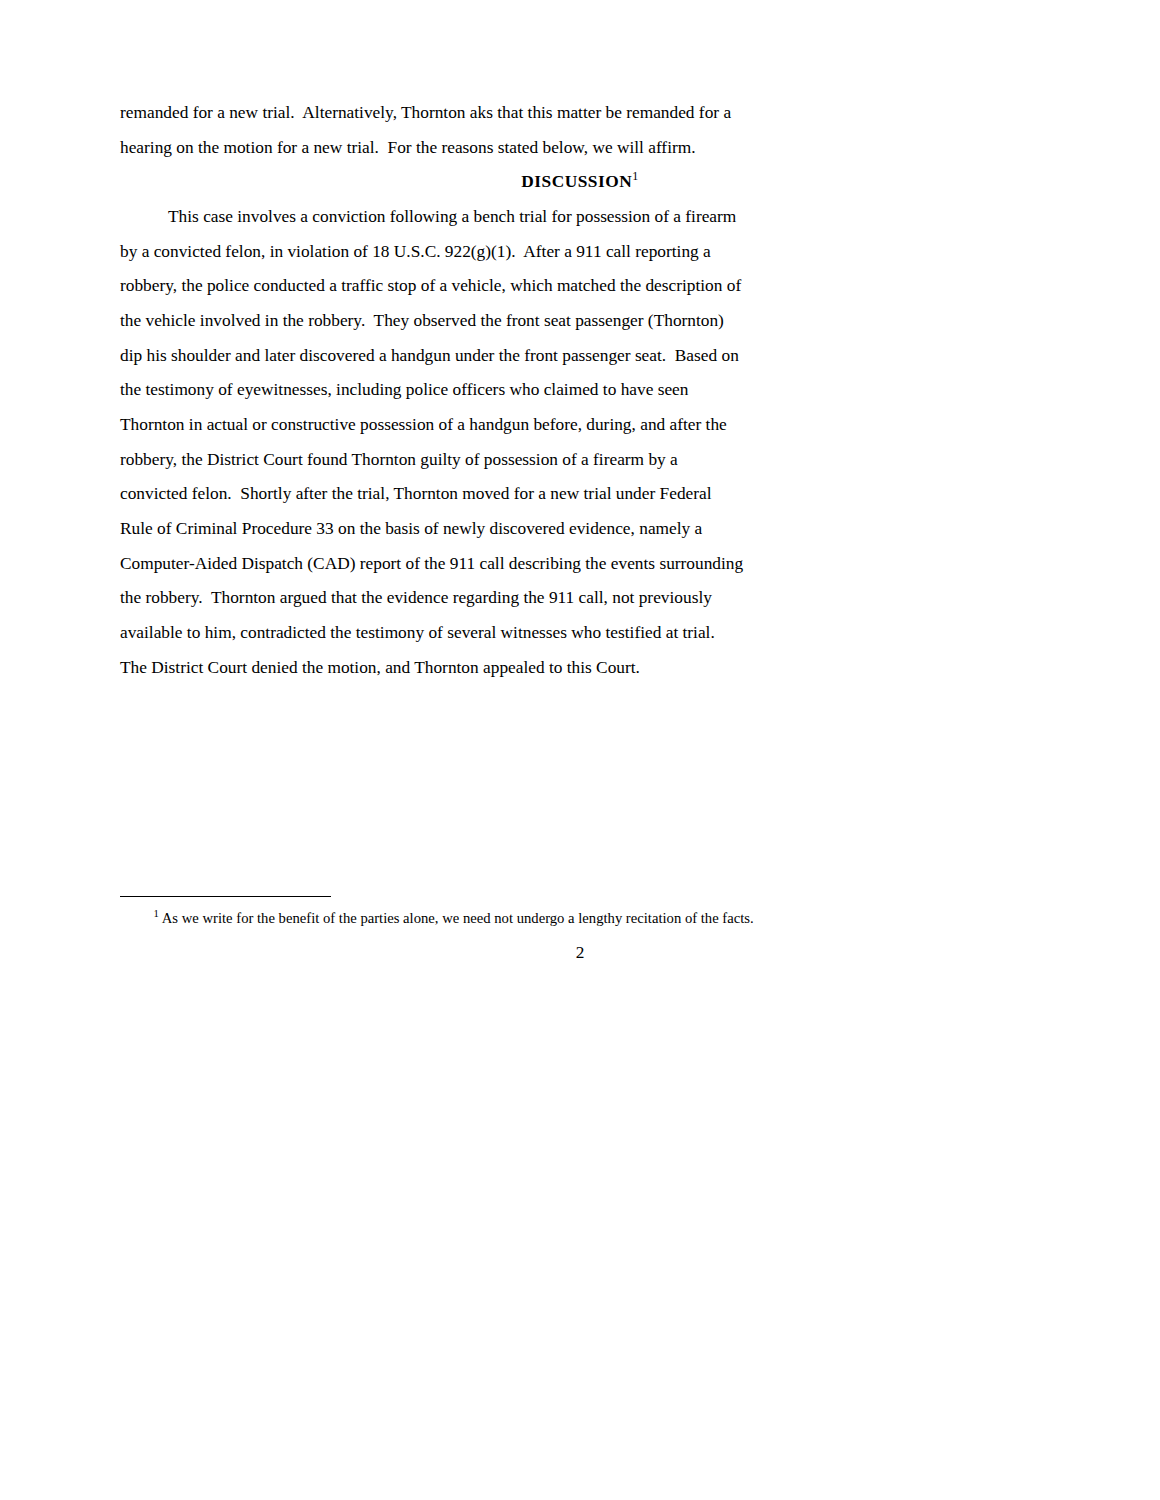remanded for a new trial. Alternatively, Thornton aks that this matter be remanded for a
hearing on the motion for a new trial. For the reasons stated below, we will affirm.
DISCUSSION1
This case involves a conviction following a bench trial for possession of a firearm
by a convicted felon, in violation of 18 U.S.C. 922(g)(1). After a 911 call reporting a
robbery, the police conducted a traffic stop of a vehicle, which matched the description of
the vehicle involved in the robbery. They observed the front seat passenger (Thornton)
dip his shoulder and later discovered a handgun under the front passenger seat. Based on
the testimony of eyewitnesses, including police officers who claimed to have seen
Thornton in actual or constructive possession of a handgun before, during, and after the
robbery, the District Court found Thornton guilty of possession of a firearm by a
convicted felon. Shortly after the trial, Thornton moved for a new trial under Federal
Rule of Criminal Procedure 33 on the basis of newly discovered evidence, namely a
Computer-Aided Dispatch (CAD) report of the 911 call describing the events surrounding
the robbery. Thornton argued that the evidence regarding the 911 call, not previously
available to him, contradicted the testimony of several witnesses who testified at trial.
The District Court denied the motion, and Thornton appealed to this Court.
1 As we write for the benefit of the parties alone, we need not undergo a lengthy recitation of the facts.
2